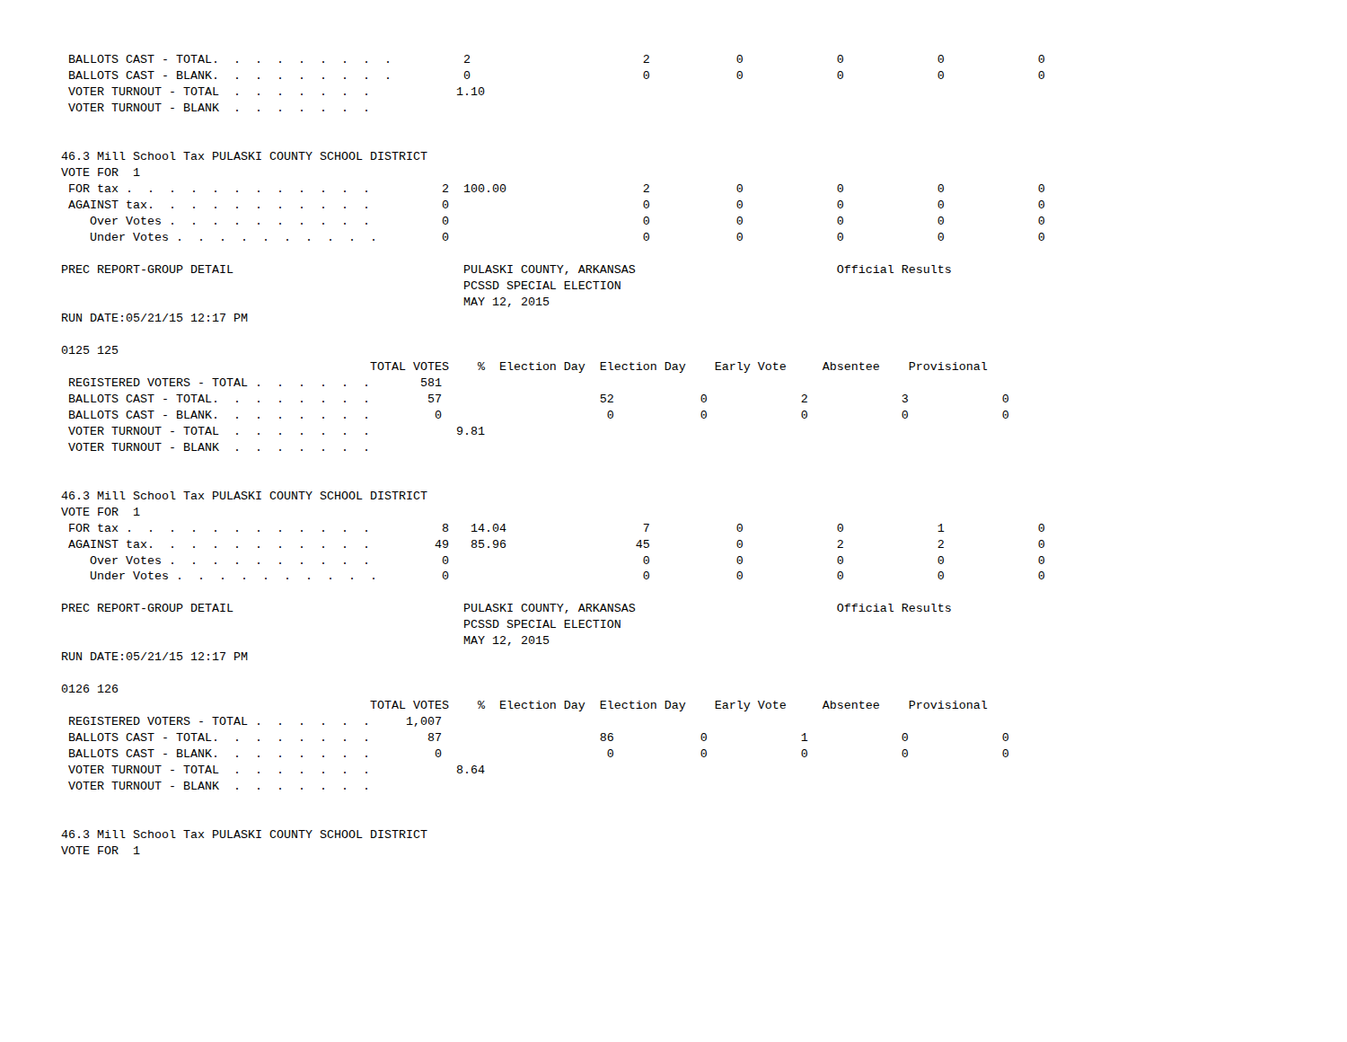BALLOTS CAST - TOTAL. . . . . . . . . 2 2 0 0 0 0 BALLOTS CAST - BLANK. . . . . . . . . 0 0 0 0 0 0 VOTER TURNOUT - TOTAL . . . . . . . 1.10 VOTER TURNOUT - BLANK . . . . . . . 46.3 Mill School Tax PULASKI COUNTY SCHOOL DISTRICT VOTE FOR 1 FOR tax . . . . . . . . . . . . 2 100.00 2 0 0 0 0 AGAINST tax. . . . . . . . . . . 0 0 0 0 0 0 Over Votes . . . . . . . . . . 0 0 0 0 0 0 Under Votes . . . . . . . . . . 0 0 0 0 0 0 PREC REPORT-GROUP DETAIL PULASKI COUNTY, ARKANSAS Official Results PCSSD SPECIAL ELECTION MAY 12, 2015 RUN DATE:05/21/15 12:17 PM 0125 125 TOTAL VOTES % Election Day Election Day Early Vote Absentee Provisional REGISTERED VOTERS - TOTAL . . . . . . 581 BALLOTS CAST - TOTAL. . . . . . . . 57 52 0 2 3 0 BALLOTS CAST - BLANK. . . . . . . . 0 0 0 0 0 0 VOTER TURNOUT - TOTAL . . . . . . . 9.81 VOTER TURNOUT - BLANK . . . . . . . 46.3 Mill School Tax PULASKI COUNTY SCHOOL DISTRICT VOTE FOR 1 FOR tax . . . . . . . . . . . . 8 14.04 7 0 0 1 0 AGAINST tax. . . . . . . . . . . 49 85.96 45 0 2 2 0 Over Votes . . . . . . . . . . 0 0 0 0 0 0 Under Votes . . . . . . . . . . 0 0 0 0 0 0 PREC REPORT-GROUP DETAIL PULASKI COUNTY, ARKANSAS Official Results PCSSD SPECIAL ELECTION MAY 12, 2015 RUN DATE:05/21/15 12:17 PM 0126 126 TOTAL VOTES % Election Day Election Day Early Vote Absentee Provisional REGISTERED VOTERS - TOTAL . . . . . . 1,007 BALLOTS CAST - TOTAL. . . . . . . . 87 86 0 1 0 0 BALLOTS CAST - BLANK. . . . . . . . 0 0 0 0 0 0 VOTER TURNOUT - TOTAL . . . . . . . 8.64 VOTER TURNOUT - BLANK . . . . . . . 46.3 Mill School Tax PULASKI COUNTY SCHOOL DISTRICT VOTE FOR 1